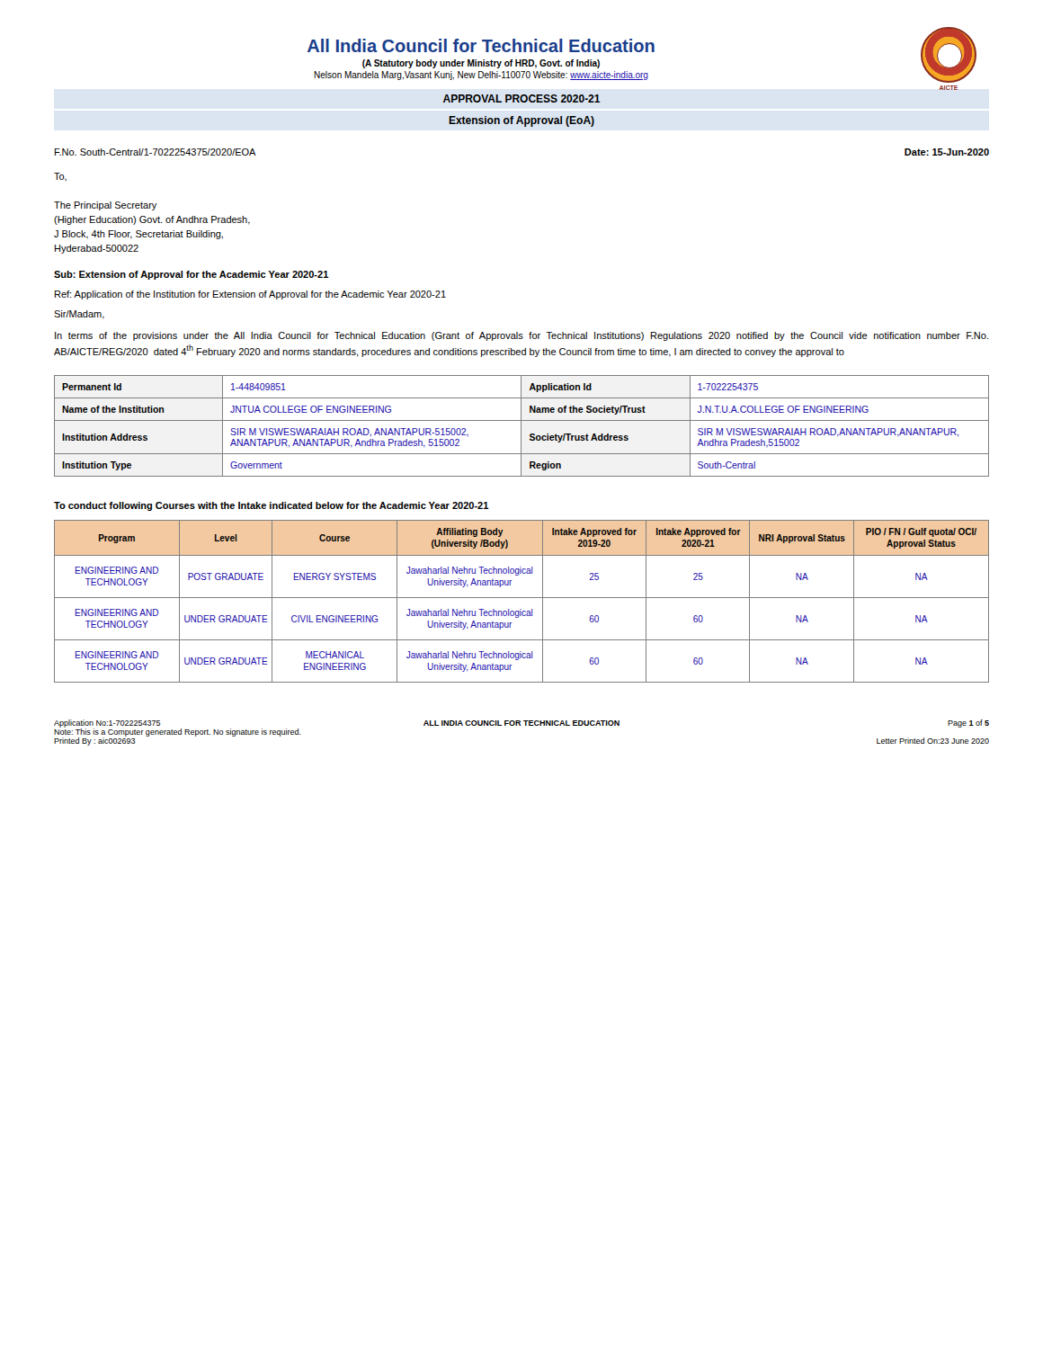AICTE
All India Council for Technical Education
(A Statutory body under Ministry of HRD, Govt. of India)
Nelson Mandela Marg,Vasant Kunj, New Delhi-110070 Website: www.aicte-india.org
APPROVAL PROCESS 2020-21
Extension of Approval (EoA)
F.No. South-Central/1-7022254375/2020/EOA
Date: 15-Jun-2020
To,
The Principal Secretary
(Higher Education) Govt. of Andhra Pradesh,
J Block, 4th Floor, Secretariat Building,
Hyderabad-500022
Sub: Extension of Approval for the Academic Year 2020-21
Ref: Application of the Institution for Extension of Approval for the Academic Year 2020-21
Sir/Madam,
In terms of the provisions under the All India Council for Technical Education (Grant of Approvals for Technical Institutions) Regulations 2020 notified by the Council vide notification number F.No. AB/AICTE/REG/2020 dated 4th February 2020 and norms standards, procedures and conditions prescribed by the Council from time to time, I am directed to convey the approval to
| Permanent Id | 1-448409851 | Application Id | 1-7022254375 |
| Name of the Institution | JNTUA COLLEGE OF ENGINEERING | Name of the Society/Trust | J.N.T.U.A.COLLEGE OF ENGINEERING |
| Institution Address | SIR M VISWESWARAIAH ROAD, ANANTAPUR-515002, ANANTAPUR, ANANTAPUR, Andhra Pradesh, 515002 | Society/Trust Address | SIR M VISWESWARAIAH ROAD,ANANTAPUR,ANANTAPUR, Andhra Pradesh,515002 |
| Institution Type | Government | Region | South-Central |
To conduct following Courses with the Intake indicated below for the Academic Year 2020-21
| Program | Level | Course | Affiliating Body (University /Body) | Intake Approved for 2019-20 | Intake Approved for 2020-21 | NRI Approval Status | PIO / FN / Gulf quota/ OCI/ Approval Status |
| --- | --- | --- | --- | --- | --- | --- | --- |
| ENGINEERING AND TECHNOLOGY | POST GRADUATE | ENERGY SYSTEMS | Jawaharlal Nehru Technological University, Anantapur | 25 | 25 | NA | NA |
| ENGINEERING AND TECHNOLOGY | UNDER GRADUATE | CIVIL ENGINEERING | Jawaharlal Nehru Technological University, Anantapur | 60 | 60 | NA | NA |
| ENGINEERING AND TECHNOLOGY | UNDER GRADUATE | MECHANICAL ENGINEERING | Jawaharlal Nehru Technological University, Anantapur | 60 | 60 | NA | NA |
Application No:1-7022254375
Note: This is a Computer generated Report. No signature is required.
Printed By : aic002693
ALL INDIA COUNCIL FOR TECHNICAL EDUCATION
Page 1 of 5
Letter Printed On:23 June 2020